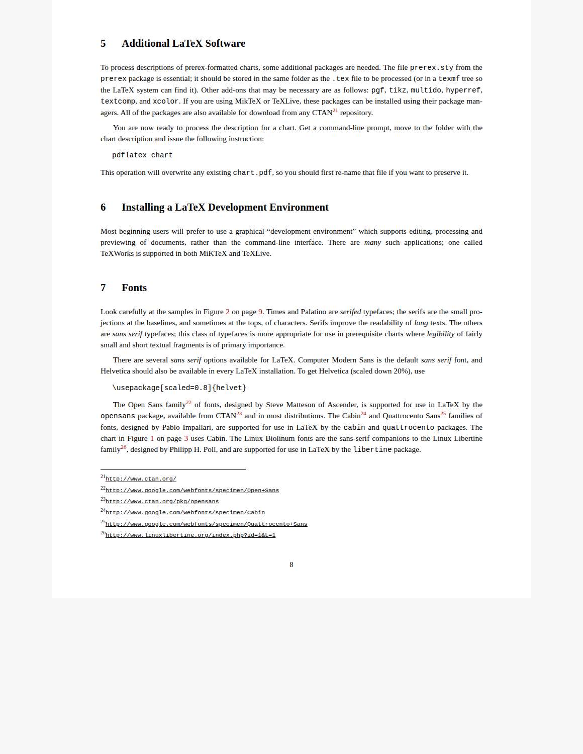5 Additional LaTeX Software
To process descriptions of prerex-formatted charts, some additional packages are needed. The file prerex.sty from the prerex package is essential; it should be stored in the same folder as the .tex file to be processed (or in a texmf tree so the LaTeX system can find it). Other add-ons that may be necessary are as follows: pgf, tikz, multido, hyperref, textcomp, and xcolor. If you are using MikTeX or TeXLive, these packages can be installed using their package managers. All of the packages are also available for download from any CTAN21 repository.
You are now ready to process the description for a chart. Get a command-line prompt, move to the folder with the chart description and issue the following instruction:
pdflatex chart
This operation will overwrite any existing chart.pdf, so you should first re-name that file if you want to preserve it.
6 Installing a LaTeX Development Environment
Most beginning users will prefer to use a graphical “development environment” which supports editing, processing and previewing of documents, rather than the command-line interface. There are many such applications; one called TeXWorks is supported in both MiKTeX and TeXLive.
7 Fonts
Look carefully at the samples in Figure 2 on page 9. Times and Palatino are serifed typefaces; the serifs are the small projections at the baselines, and sometimes at the tops, of characters. Serifs improve the readability of long texts. The others are sans serif typefaces; this class of typefaces is more appropriate for use in prerequisite charts where legibility of fairly small and short textual fragments is of primary importance.
There are several sans serif options available for LaTeX. Computer Modern Sans is the default sans serif font, and Helvetica should also be available in every LaTeX installation. To get Helvetica (scaled down 20%), use
\usepackage[scaled=0.8]{helvet}
The Open Sans family22 of fonts, designed by Steve Matteson of Ascender, is supported for use in LaTeX by the opensans package, available from CTAN23 and in most distributions. The Cabin24 and Quattrocento Sans25 families of fonts, designed by Pablo Impallari, are supported for use in LaTeX by the cabin and quattrocento packages. The chart in Figure 1 on page 3 uses Cabin. The Linux Biolinum fonts are the sans-serif companions to the Linux Libertine family26, designed by Philipp H. Poll, and are supported for use in LaTeX by the libertine package.
21 http://www.ctan.org/
22 http://www.google.com/webfonts/specimen/Open+Sans
23 http://www.ctan.org/pkg/opensans
24 http://www.google.com/webfonts/specimen/Cabin
25 http://www.google.com/webfonts/specimen/Quattrocento+Sans
26 http://www.linuxlibertine.org/index.php?id=1&L=1
8